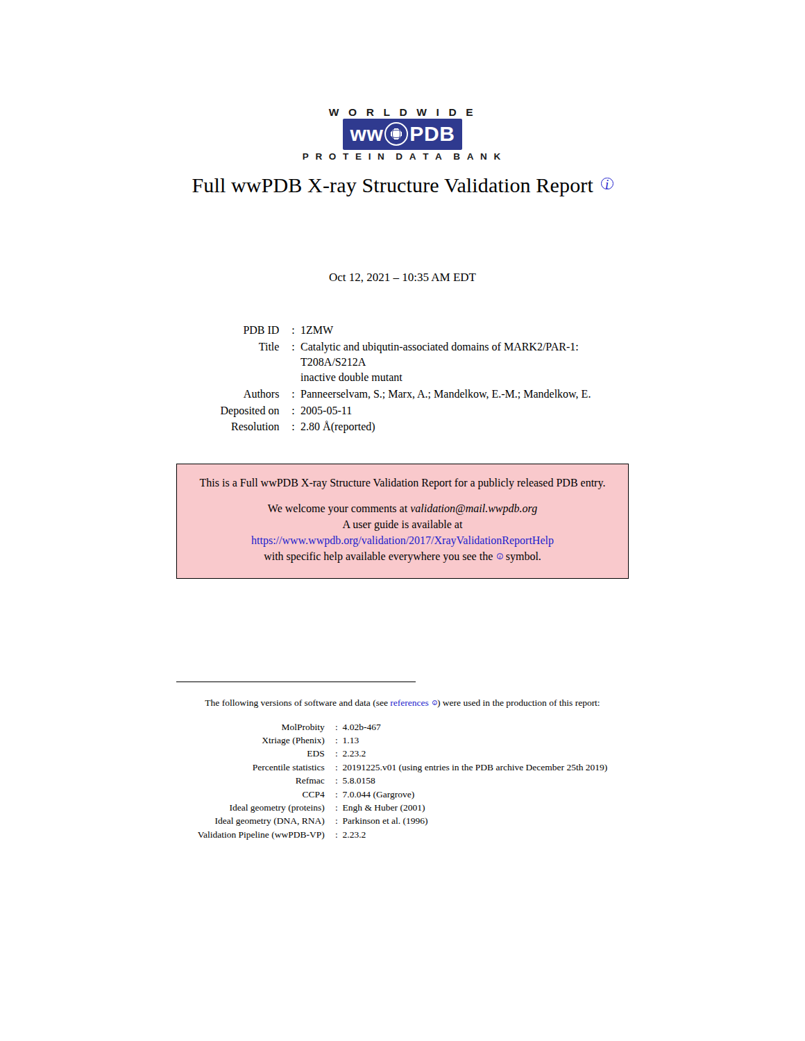W O R L D W I D E
ww PDB
P R O T E I N D A T A B A N K
Full wwPDB X-ray Structure Validation Report i
Oct 12, 2021 – 10:35 AM EDT
| PDB ID | : | 1ZMW |
| Title | : | Catalytic and ubiqutin-associated domains of MARK2/PAR-1: T208A/S212A inactive double mutant |
| Authors | : | Panneerselvam, S.; Marx, A.; Mandelkow, E.-M.; Mandelkow, E. |
| Deposited on | : | 2005-05-11 |
| Resolution | : | 2.80 Å(reported) |
This is a Full wwPDB X-ray Structure Validation Report for a publicly released PDB entry.
We welcome your comments at validation@mail.wwpdb.org
A user guide is available at
https://www.wwpdb.org/validation/2017/XrayValidationReportHelp
with specific help available everywhere you see the i symbol.
The following versions of software and data (see references i) were used in the production of this report:
| MolProbity | : | 4.02b-467 |
| Xtriage (Phenix) | : | 1.13 |
| EDS | : | 2.23.2 |
| Percentile statistics | : | 20191225.v01 (using entries in the PDB archive December 25th 2019) |
| Refmac | : | 5.8.0158 |
| CCP4 | : | 7.0.044 (Gargrove) |
| Ideal geometry (proteins) | : | Engh & Huber (2001) |
| Ideal geometry (DNA, RNA) | : | Parkinson et al. (1996) |
| Validation Pipeline (wwPDB-VP) | : | 2.23.2 |